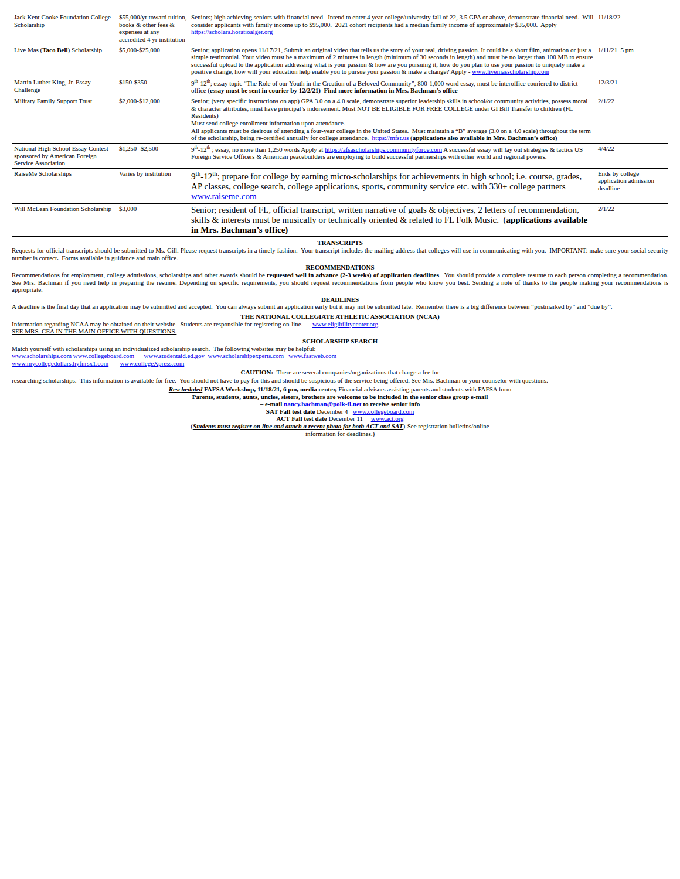| Jack Kent Cooke Foundation College Scholarship | $55,000/yr toward tuition, books & other fees & expenses at any accredited 4 yr institution | Seniors; high achieving seniors with financial need. Intend to enter 4 year college/university fall of 22, 3.5 GPA or above, demonstrate financial need. Will consider applicants with family income up to $95,000. 2021 cohort recipients had a median family income of approximately $35,000. Apply https://scholars.horatioalger.org | 11/18/22 |
| Live Mas ( Taco Bell ) Scholarship | $5,000-$25,000 | Senior; application opens 11/17/21, Submit an original video that tells us the story of your real, driving passion. It could be a short film, animation or just a simple testimonial. Your video must be a maximum of 2 minutes in length (minimum of 30 seconds in length) and must be no larger than 100 MB to ensure successful upload to the application addressing what is your passion & how are you pursuing it, how do you plan to use your passion to uniquely make a positive change, how will your education help enable you to pursue your passion & make a change? Apply - www.livemasscholarship.com | 1/11/21 5 pm |
| Martin Luther King, Jr. Essay Challenge | $150-$350 | 9 th -12 th ; essay topic “The Role of our Youth in the Creation of a Beloved Community”, 800-1,000 word essay, must be interoffice couriered to district office ( essay must be sent in courier by 12/2/21) Find more information in Mrs. Bachman’s office | 12/3/21 |
| Military Family Support Trust | $2,000-$12,000 | Senior; (very specific instructions on app) GPA 3.0 on a 4.0 scale, demonstrate superior leadership skills in school/or community activities, possess moral & character attributes, must have principal’s indorsement. Must NOT BE ELIGIBLE FOR FREE COLLEGE under GI Bill Transfer to children (FL Residents) Must send college enrollment information upon attendance. All applicants must be desirous of attending a four-year college in the United States. Must maintain a “B” average (3.0 on a 4.0 scale) throughout the term of the scholarship, being re-certified annually for college attendance. https://mfst.us ( applications also available in Mrs. Bachman’s office) | 2/1/22 |
| National High School Essay Contest sponsored by American Foreign Service Association | $1,250- $2,500 | 9 th -12 th ; essay, no more than 1,250 words Apply at https://afsascholarships.communityforce.com A successful essay will lay out strategies & tactics US Foreign Service Officers & American peacebuilders are employing to build successful partnerships with other world and regional powers. | 4/4/22 |
| RaiseMe Scholarships | Varies by institution | 9 th -12 th ; prepare for college by earning micro-scholarships for achievements in high school; i.e. course, grades, AP classes, college search, college applications, sports, community service etc. with 330+ college partners www.raiseme.com | Ends by college application admission deadline |
| Will McLean Foundation Scholarship | $3,000 | Senior; resident of FL, official transcript, written narrative of goals & objectives, 2 letters of recommendation, skills & interests must be musically or technically oriented & related to FL Folk Music. ( applications available in Mrs. Bachman’s office) | 2/1/22 |
TRANSCRIPTS
Requests for official transcripts should be submitted to Ms. Gill. Please request transcripts in a timely fashion. Your transcript includes the mailing address that colleges will use in communicating with you. IMPORTANT: make sure your social security number is correct. Forms available in guidance and main office.
RECOMMENDATIONS
Recommendations for employment, college admissions, scholarships and other awards should be requested well in advance (2-3 weeks) of application deadlines. You should provide a complete resume to each person completing a recommendation. See Mrs. Bachman if you need help in preparing the resume. Depending on specific requirements, you should request recommendations from people who know you best. Sending a note of thanks to the people making your recommendations is appropriate.
DEADLINES
A deadline is the final day that an application may be submitted and accepted. You can always submit an application early but it may not be submitted late. Remember there is a big difference between “postmarked by” and “due by”.
THE NATIONAL COLLEGIATE ATHLETIC ASSOCIATION (NCAA)
Information regarding NCAA may be obtained on their website. Students are responsible for registering on-line. www.eligibilitycenter.org
SEE MRS. CEA IN THE MAIN OFFICE WITH QUESTIONS.
SCHOLARSHIP SEARCH
Match yourself with scholarships using an individualized scholarship search. The following websites may be helpful:
www.scholarships.com www.collegeboard.com www.studentaid.ed.gov www.scholarshipexperts.com www.fastweb.com
www.mycollegedollars.hyfnrsx1.com www.collegeXpress.com
CAUTION: There are several companies/organizations that charge a fee for
researching scholarships. This information is available for free. You should not have to pay for this and should be suspicious of the service being offered. See Mrs. Bachman or your counselor with questions.
Rescheduled FAFSA Workshop, 11/18/21, 6 pm, media center, Financial advisors assisting parents and students with FAFSA form
Parents, students, aunts, uncles, sisters, brothers are welcome to be included in the senior class group e-mail
– e-mail nancy.bachman@polk-fl.net to receive senior info
SAT Fall test date December 4 www.collegeboard.com
ACT Fall test date December 11 www.act.org
(Students must register on line and attach a recent photo for both ACT and SAT)-See registration bulletins/online
information for deadlines.)